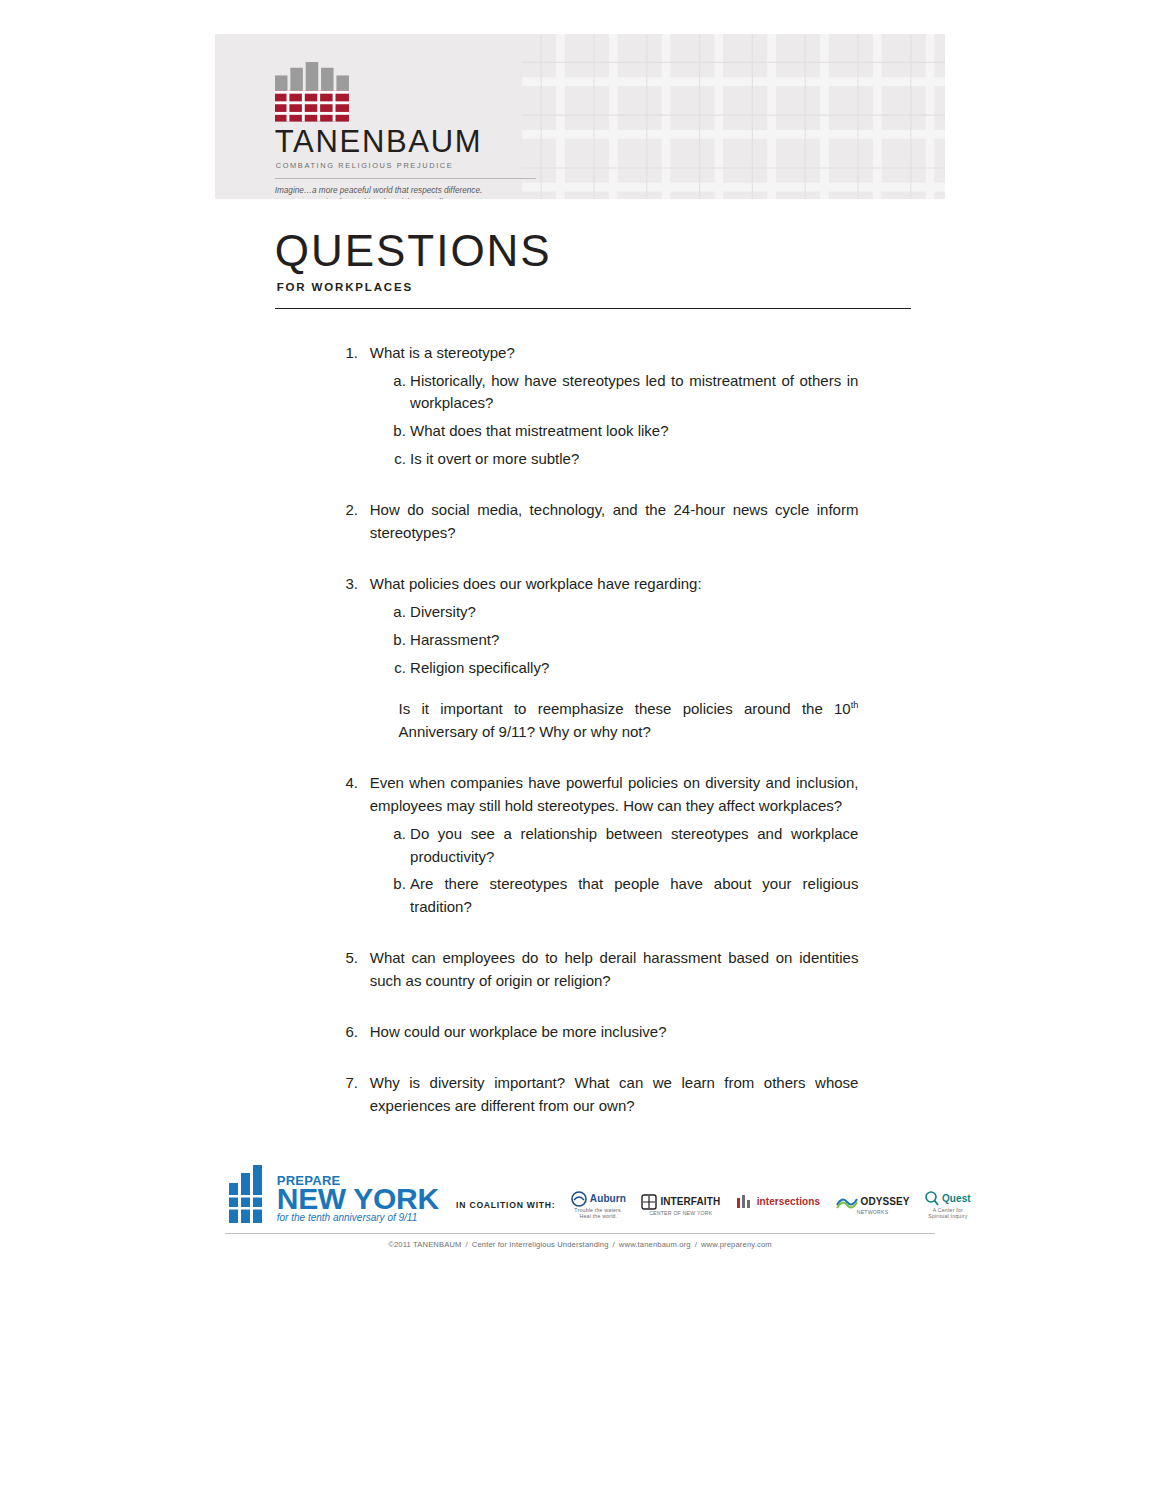TANENBAUM
Combating Religious Prejudice
Imagine…a more peaceful world that respects difference.
We are committed to making that vision a reality.
QUESTIONS
FOR WORKPLACES
What is a stereotype?
Historically, how have stereotypes led to mistreatment of others in workplaces?
What does that mistreatment look like?
Is it overt or more subtle?
How do social media, technology, and the 24-hour news cycle inform stereotypes?
What policies does our workplace have regarding:
Diversity?
Harassment?
Religion specifically?
Is it important to reemphasize these policies around the 10th Anniversary of 9/11? Why or why not?
Even when companies have powerful policies on diversity and inclusion, employees may still hold stereotypes. How can they affect workplaces?
Do you see a relationship between stereotypes and workplace productivity?
Are there stereotypes that people have about your religious tradition?
What can employees do to help derail harassment based on identities such as country of origin or religion?
How could our workplace be more inclusive?
Why is diversity important? What can we learn from others whose experiences are different from our own?
Prepare
New York
for the tenth anniversary of 9/11
IN COALITION WITH:
Auburn
Trouble the waters. Heal the world.
INTERFAITH
CENTER OF NEW YORK
intersections
ODYSSEY
NETWORKS
Quest
A Center for
Spiritual Inquiry
©2011 TANENBAUM/Center for Interreligious Understanding/www.tanenbaum.org/www.prepareny.com